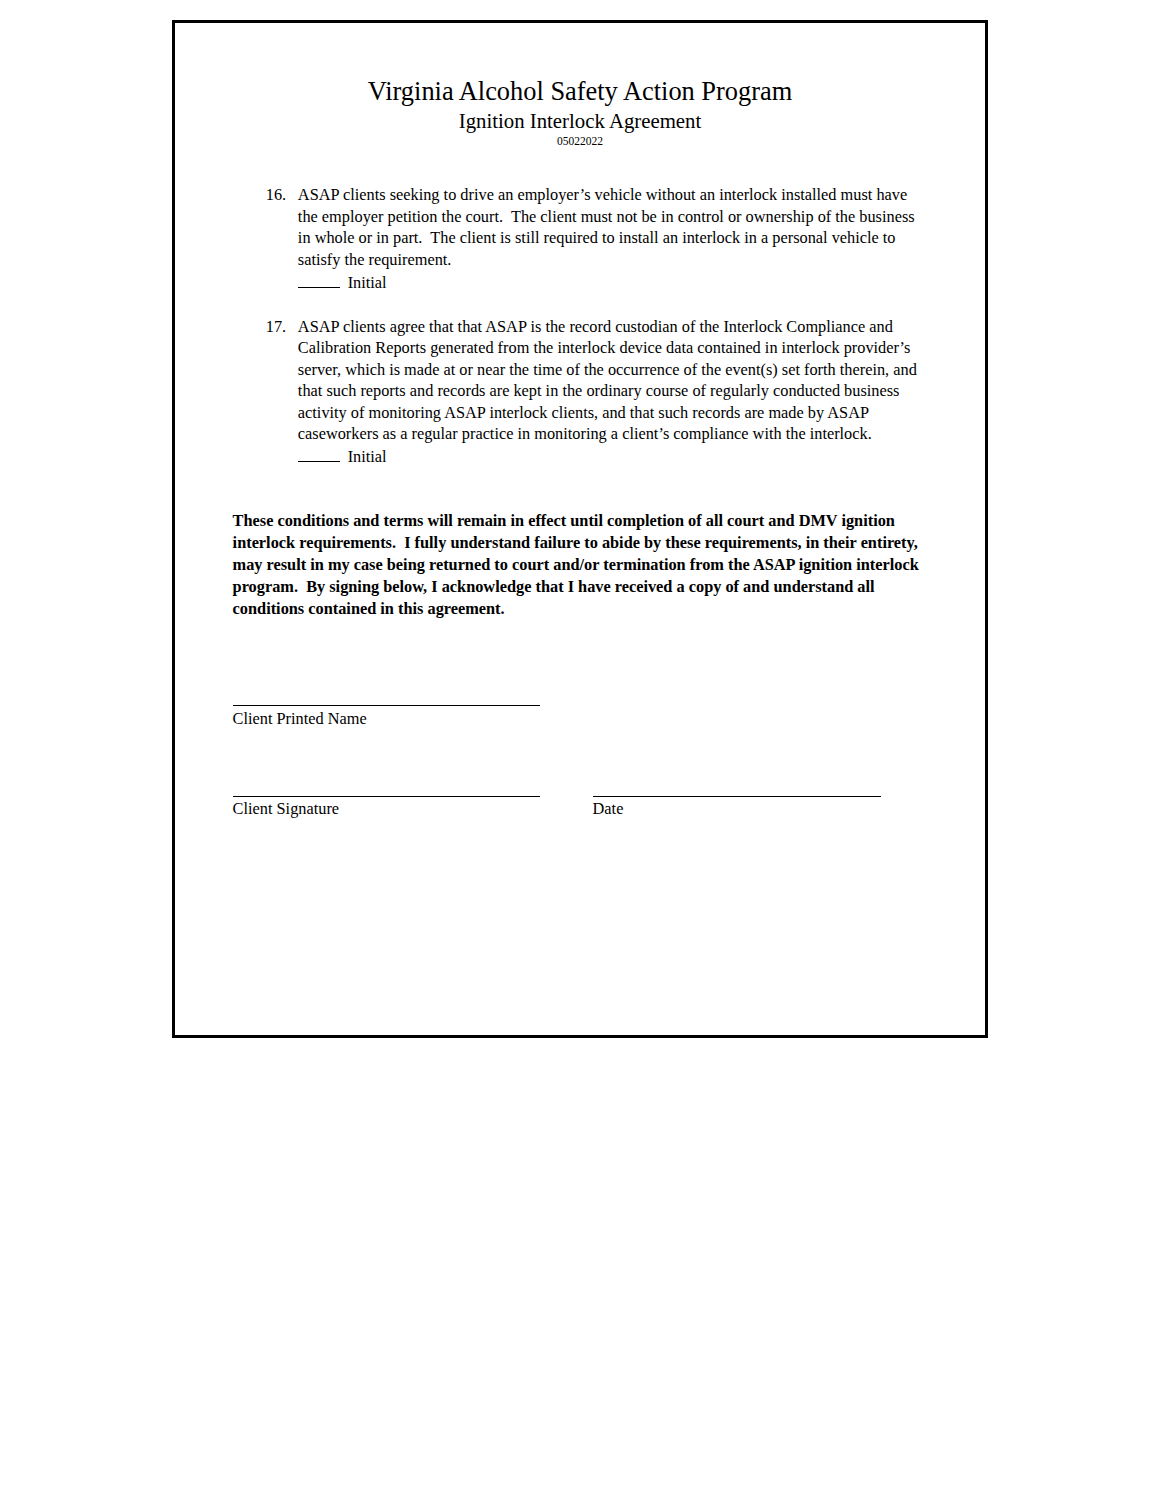Virginia Alcohol Safety Action Program
Ignition Interlock Agreement
05022022
ASAP clients seeking to drive an employer’s vehicle without an interlock installed must have the employer petition the court. The client must not be in control or ownership of the business in whole or in part. The client is still required to install an interlock in a personal vehicle to satisfy the requirement. Initial
ASAP clients agree that that ASAP is the record custodian of the Interlock Compliance and Calibration Reports generated from the interlock device data contained in interlock provider’s server, which is made at or near the time of the occurrence of the event(s) set forth therein, and that such reports and records are kept in the ordinary course of regularly conducted business activity of monitoring ASAP interlock clients, and that such records are made by ASAP caseworkers as a regular practice in monitoring a client’s compliance with the interlock. Initial
These conditions and terms will remain in effect until completion of all court and DMV ignition interlock requirements. I fully understand failure to abide by these requirements, in their entirety, may result in my case being returned to court and/or termination from the ASAP ignition interlock program. By signing below, I acknowledge that I have received a copy of and understand all conditions contained in this agreement.
Client Printed Name
Client Signature
Date